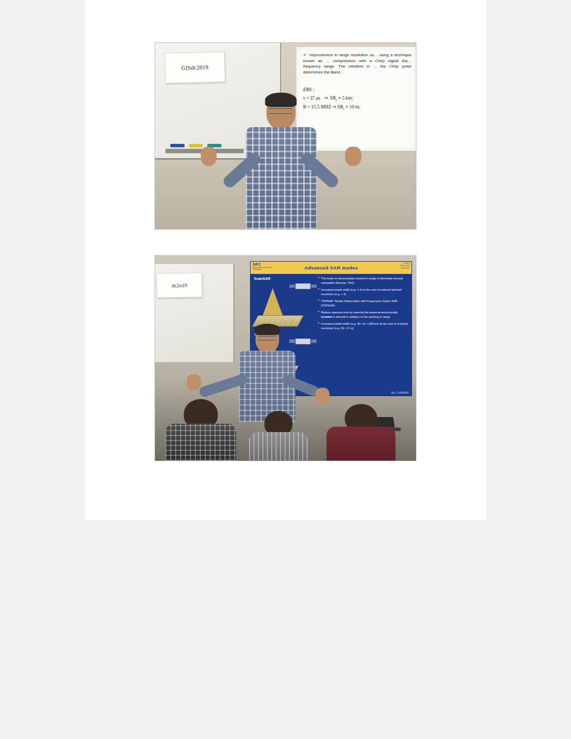GISdc2019
✓ Improvement in range resolution ca… using a technique known as … compression with a Chirp signal tha… frequency range. The variation in … the Chirp pulse determines the Band…
ERS :
τ = 37 μs ⇒ SRr ≡ 5 km;
B = 15.5 MHZ ⇒ SRr ≡ 10 m;
dc2o19
GFZHelmholtz Zentrum
Potsdam
Advanced SAR modes
Leibniz
Universität
Hannover
ScanSAR
TOPS
The beam is electronically steered in range to illuminate several subswaths (Envisat, TSX)
Increased swath width (e.g. × 4) at the cost of reduced azimuth resolution (e.g. ÷ 4)
TOPSAR: Terrain Observation with Progressive Scans SAR (TOPSAR)
Reduce aperture time by steering the antenna electronically forward in azimuth in addition to the steering in range
Increased swath width (e.g. S1: 3x ≈ 250 km) at the cost of reduced resolution (e.g. S1: 17 m)
Fig.: © SAR-EDU